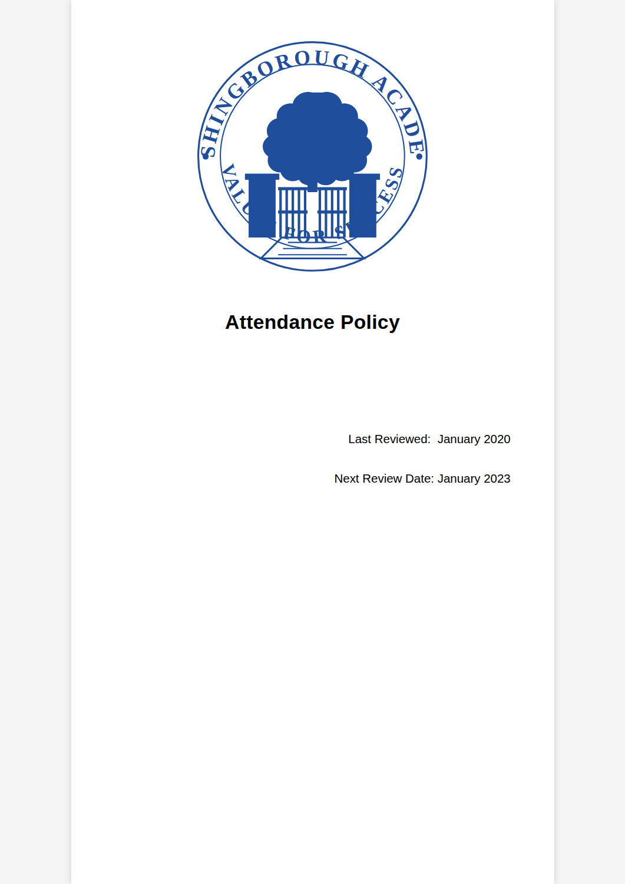Washingborough Academy crest A circular badge bearing the words Washingborough Academy above and Values for Success below, enclosing an illustration of a tree growing between two open brick gates. WASHINGBOROUGH ACADEMY VALUES FOR SUCCESS
Attendance Policy
Last Reviewed: January 2020
Next Review Date: January 2023